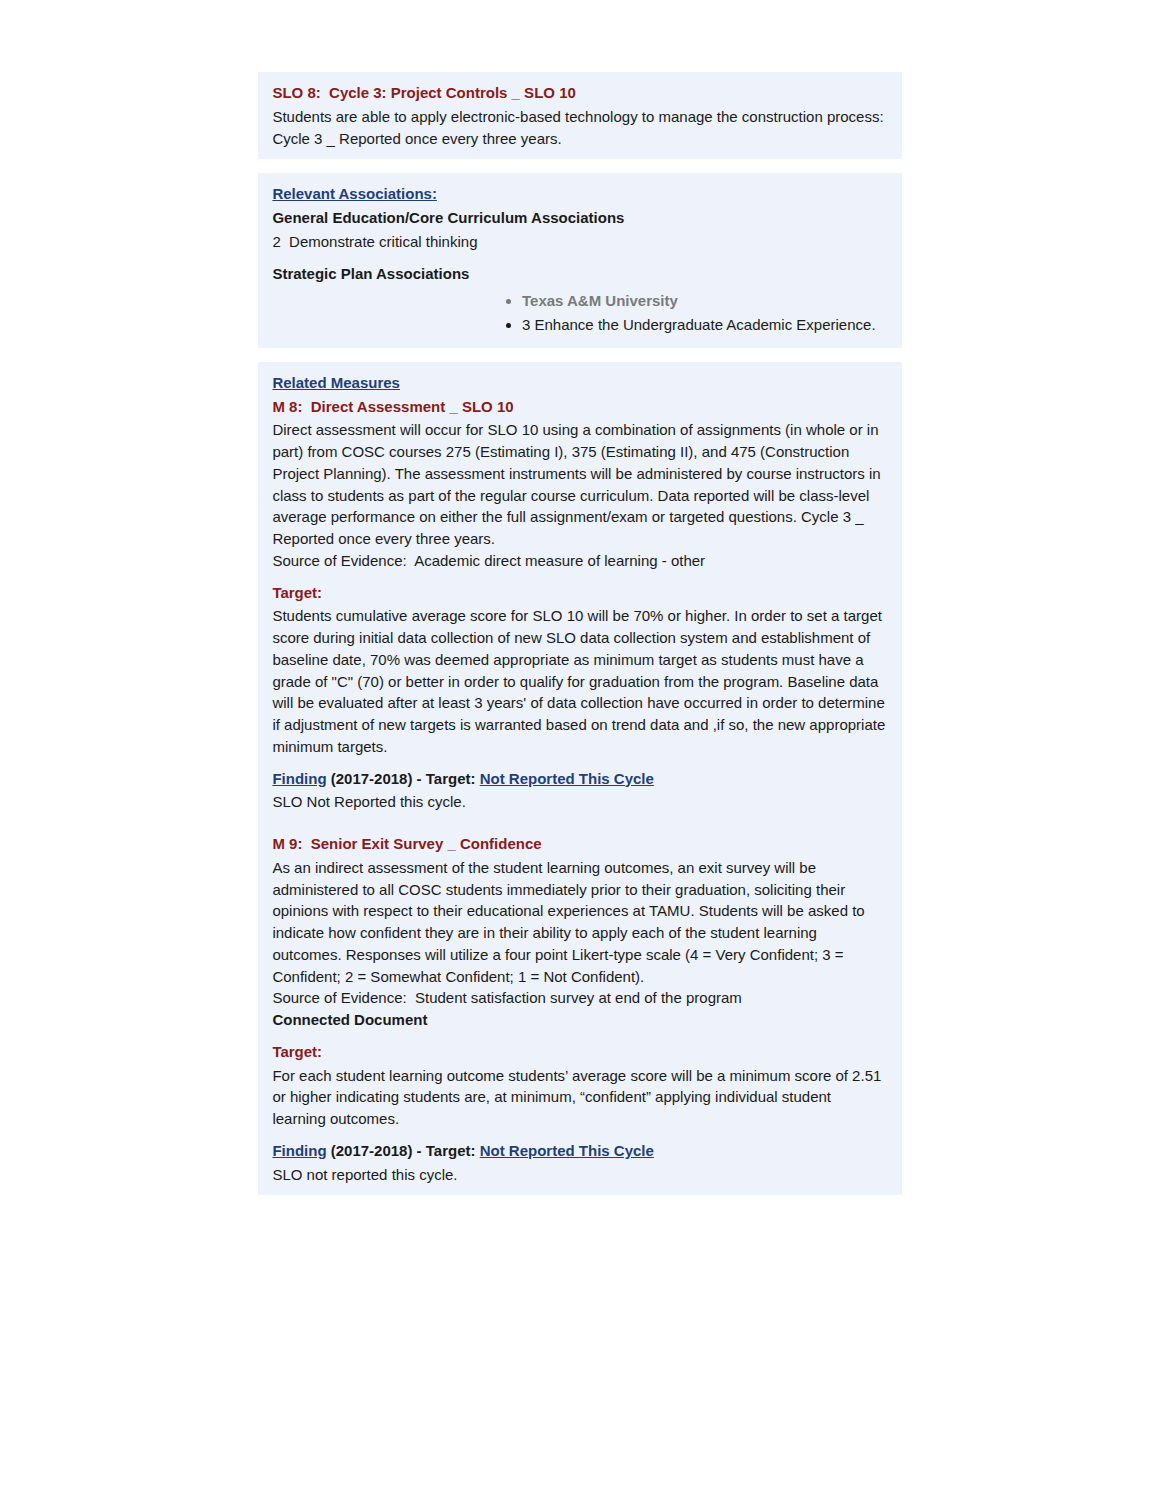SLO 8: Cycle 3: Project Controls _ SLO 10
Students are able to apply electronic-based technology to manage the construction process: Cycle 3 _ Reported once every three years.
Relevant Associations:
General Education/Core Curriculum Associations
2 Demonstrate critical thinking
Strategic Plan Associations
Texas A&M University
3 Enhance the Undergraduate Academic Experience.
Related Measures
M 8: Direct Assessment _ SLO 10
Direct assessment will occur for SLO 10 using a combination of assignments (in whole or in part) from COSC courses 275 (Estimating I), 375 (Estimating II), and 475 (Construction Project Planning). The assessment instruments will be administered by course instructors in class to students as part of the regular course curriculum. Data reported will be class-level average performance on either the full assignment/exam or targeted questions. Cycle 3 _ Reported once every three years.
Source of Evidence: Academic direct measure of learning - other
Target:
Students cumulative average score for SLO 10 will be 70% or higher. In order to set a target score during initial data collection of new SLO data collection system and establishment of baseline date, 70% was deemed appropriate as minimum target as students must have a grade of "C" (70) or better in order to qualify for graduation from the program. Baseline data will be evaluated after at least 3 years' of data collection have occurred in order to determine if adjustment of new targets is warranted based on trend data and ,if so, the new appropriate minimum targets.
Finding (2017-2018) - Target: Not Reported This Cycle
SLO Not Reported this cycle.
M 9: Senior Exit Survey _ Confidence
As an indirect assessment of the student learning outcomes, an exit survey will be administered to all COSC students immediately prior to their graduation, soliciting their opinions with respect to their educational experiences at TAMU. Students will be asked to indicate how confident they are in their ability to apply each of the student learning outcomes. Responses will utilize a four point Likert-type scale (4 = Very Confident; 3 = Confident; 2 = Somewhat Confident; 1 = Not Confident).
Source of Evidence: Student satisfaction survey at end of the program
Connected Document
Target:
For each student learning outcome students’ average score will be a minimum score of 2.51 or higher indicating students are, at minimum, “confident” applying individual student learning outcomes.
Finding (2017-2018) - Target: Not Reported This Cycle
SLO not reported this cycle.